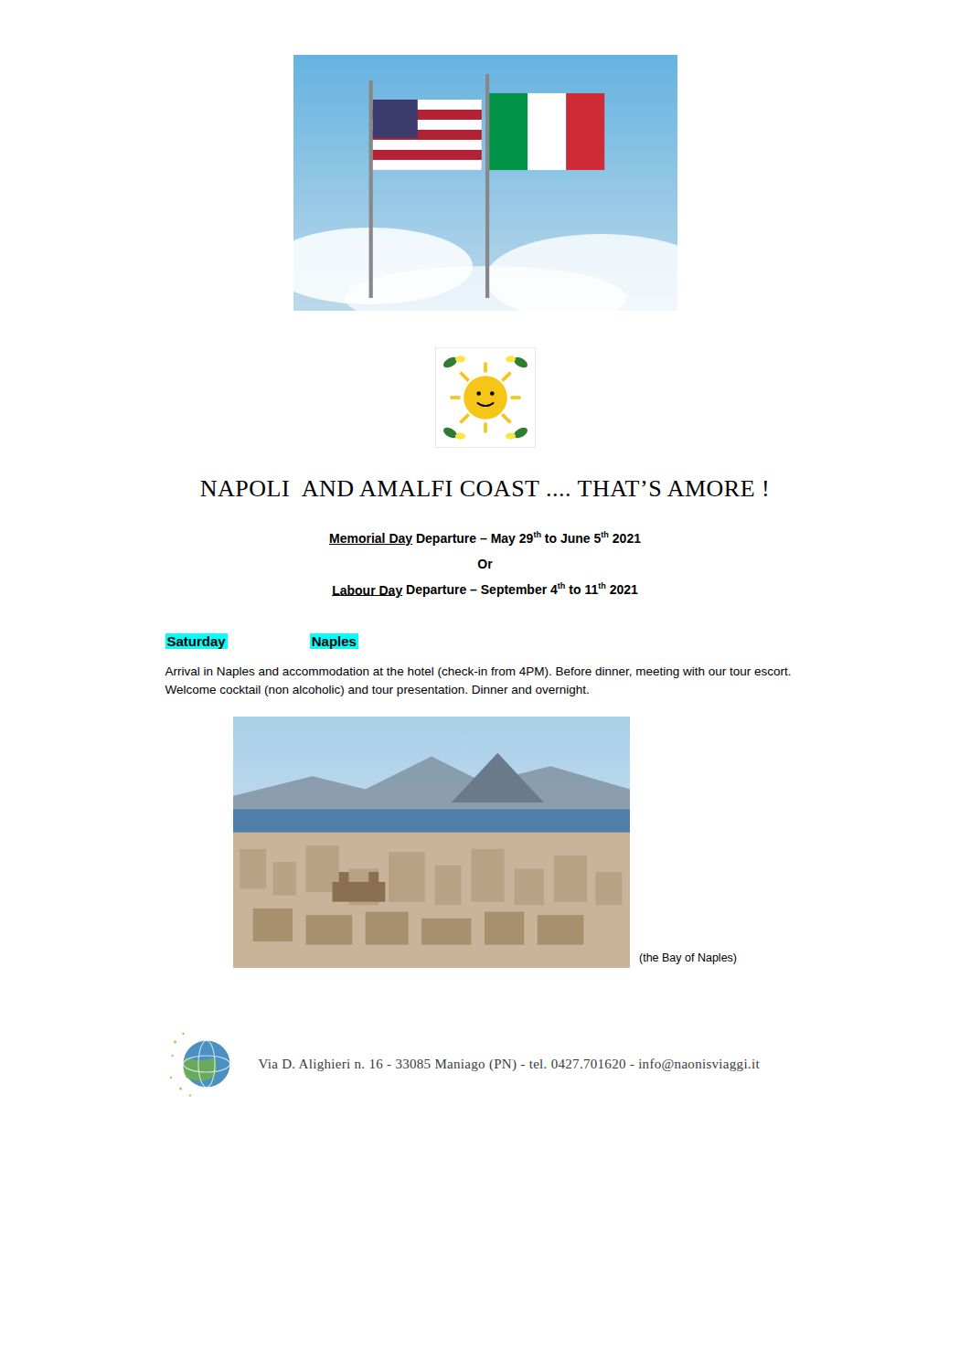NAPOLI AND AMALFI COAST .... THAT’S AMORE !
Memorial Day Departure – May 29th to June 5th 2021
Or
Labour Day Departure – September 4th to 11th 2021
Saturday Naples
Arrival in Naples and accommodation at the hotel (check-in from 4PM). Before dinner, meeting with our tour escort. Welcome cocktail (non alcoholic) and tour presentation. Dinner and overnight.
(the Bay of Naples)
Via D. Alighieri n. 16 - 33085 Maniago (PN) - tel. 0427.701620 - info@naonisviaggi.it